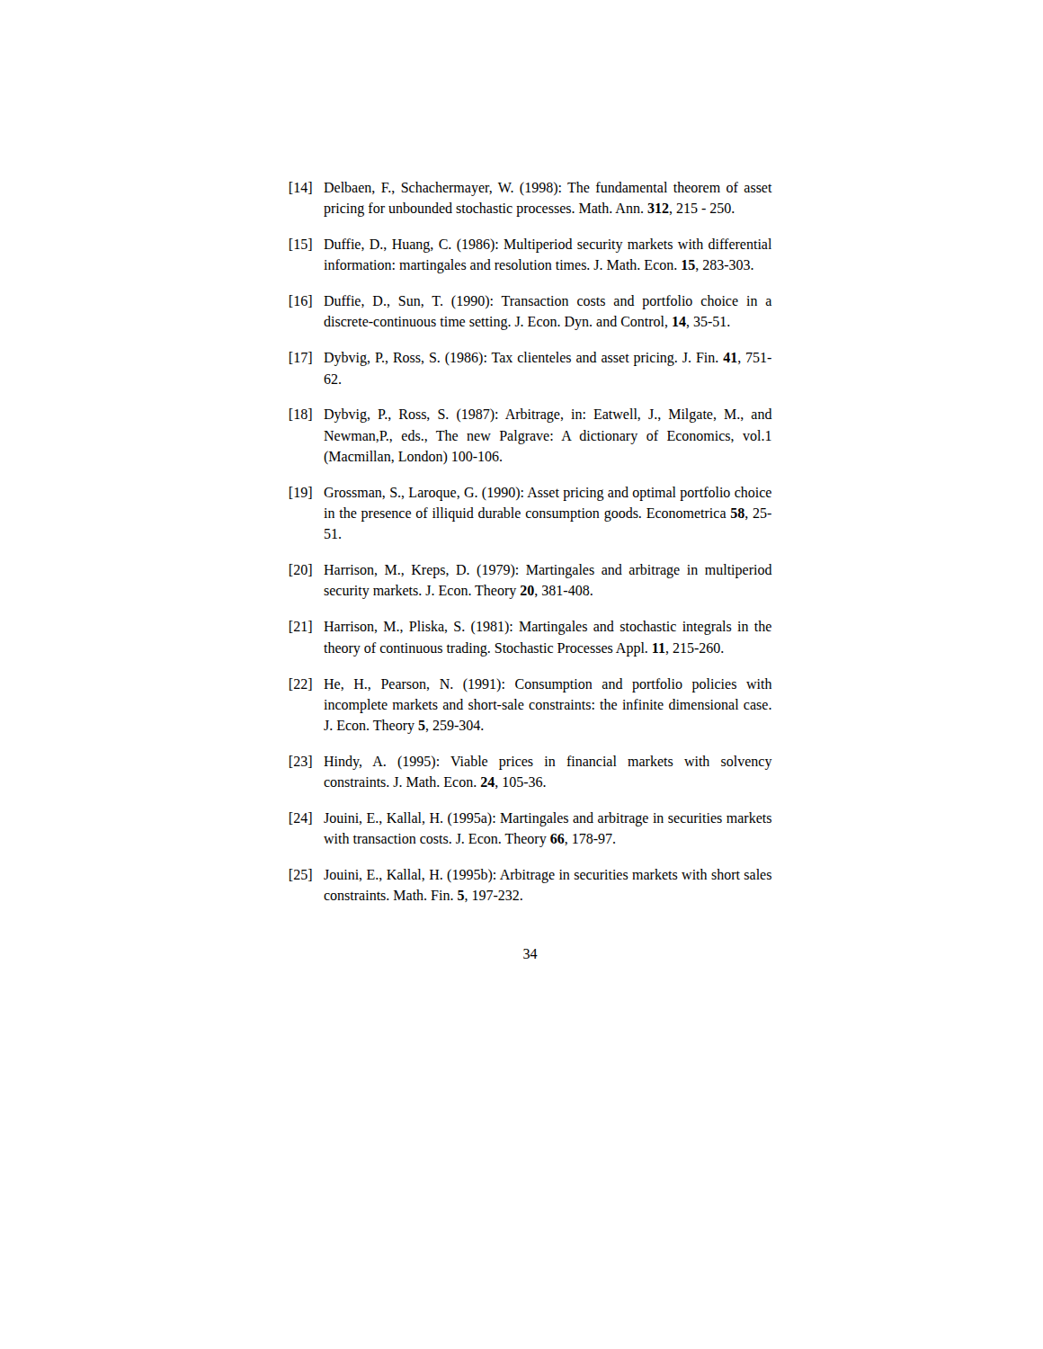[14] Delbaen, F., Schachermayer, W. (1998): The fundamental theorem of asset pricing for unbounded stochastic processes. Math. Ann. 312, 215 - 250.
[15] Duffie, D., Huang, C. (1986): Multiperiod security markets with differential information: martingales and resolution times. J. Math. Econ. 15, 283-303.
[16] Duffie, D., Sun, T. (1990): Transaction costs and portfolio choice in a discrete-continuous time setting. J. Econ. Dyn. and Control, 14, 35-51.
[17] Dybvig, P., Ross, S. (1986): Tax clienteles and asset pricing. J. Fin. 41, 751-62.
[18] Dybvig, P., Ross, S. (1987): Arbitrage, in: Eatwell, J., Milgate, M., and Newman,P., eds., The new Palgrave: A dictionary of Economics, vol.1 (Macmillan, London) 100-106.
[19] Grossman, S., Laroque, G. (1990): Asset pricing and optimal portfolio choice in the presence of illiquid durable consumption goods. Econometrica 58, 25-51.
[20] Harrison, M., Kreps, D. (1979): Martingales and arbitrage in multiperiod security markets. J. Econ. Theory 20, 381-408.
[21] Harrison, M., Pliska, S. (1981): Martingales and stochastic integrals in the theory of continuous trading. Stochastic Processes Appl. 11, 215-260.
[22] He, H., Pearson, N. (1991): Consumption and portfolio policies with incomplete markets and short-sale constraints: the infinite dimensional case. J. Econ. Theory 5, 259-304.
[23] Hindy, A. (1995): Viable prices in financial markets with solvency constraints. J. Math. Econ. 24, 105-36.
[24] Jouini, E., Kallal, H. (1995a): Martingales and arbitrage in securities markets with transaction costs. J. Econ. Theory 66, 178-97.
[25] Jouini, E., Kallal, H. (1995b): Arbitrage in securities markets with short sales constraints. Math. Fin. 5, 197-232.
34